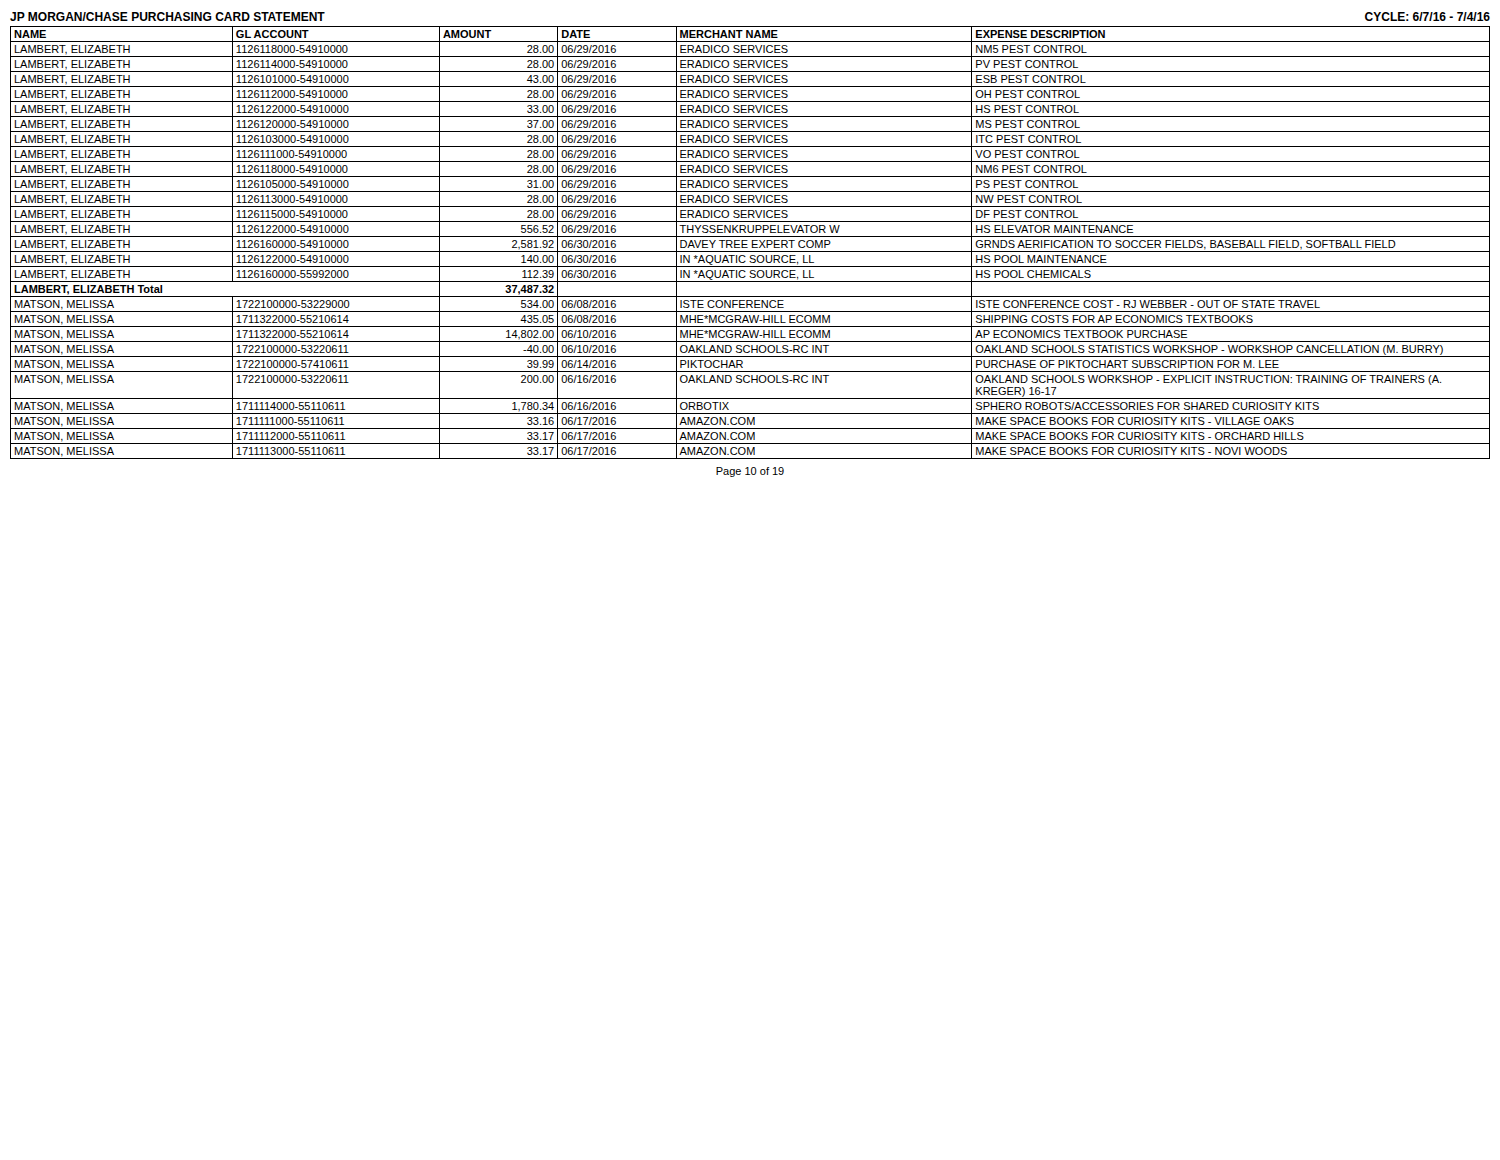JP MORGAN/CHASE PURCHASING CARD STATEMENT CYCLE: 6/7/16 - 7/4/16
| NAME | GL ACCOUNT | AMOUNT | DATE | MERCHANT NAME | EXPENSE DESCRIPTION |
| --- | --- | --- | --- | --- | --- |
| LAMBERT, ELIZABETH | 1126118000-54910000 | 28.00 | 06/29/2016 | ERADICO SERVICES | NM5 PEST CONTROL |
| LAMBERT, ELIZABETH | 1126114000-54910000 | 28.00 | 06/29/2016 | ERADICO SERVICES | PV PEST CONTROL |
| LAMBERT, ELIZABETH | 1126101000-54910000 | 43.00 | 06/29/2016 | ERADICO SERVICES | ESB PEST CONTROL |
| LAMBERT, ELIZABETH | 1126112000-54910000 | 28.00 | 06/29/2016 | ERADICO SERVICES | OH PEST CONTROL |
| LAMBERT, ELIZABETH | 1126122000-54910000 | 33.00 | 06/29/2016 | ERADICO SERVICES | HS PEST CONTROL |
| LAMBERT, ELIZABETH | 1126120000-54910000 | 37.00 | 06/29/2016 | ERADICO SERVICES | MS PEST CONTROL |
| LAMBERT, ELIZABETH | 1126103000-54910000 | 28.00 | 06/29/2016 | ERADICO SERVICES | ITC PEST CONTROL |
| LAMBERT, ELIZABETH | 1126111000-54910000 | 28.00 | 06/29/2016 | ERADICO SERVICES | VO PEST CONTROL |
| LAMBERT, ELIZABETH | 1126118000-54910000 | 28.00 | 06/29/2016 | ERADICO SERVICES | NM6 PEST CONTROL |
| LAMBERT, ELIZABETH | 1126105000-54910000 | 31.00 | 06/29/2016 | ERADICO SERVICES | PS PEST CONTROL |
| LAMBERT, ELIZABETH | 1126113000-54910000 | 28.00 | 06/29/2016 | ERADICO SERVICES | NW PEST CONTROL |
| LAMBERT, ELIZABETH | 1126115000-54910000 | 28.00 | 06/29/2016 | ERADICO SERVICES | DF PEST CONTROL |
| LAMBERT, ELIZABETH | 1126122000-54910000 | 556.52 | 06/29/2016 | THYSSENKRUPPELEVATOR W | HS ELEVATOR MAINTENANCE |
| LAMBERT, ELIZABETH | 1126160000-54910000 | 2,581.92 | 06/30/2016 | DAVEY TREE EXPERT COMP | GRNDS AERIFICATION TO SOCCER FIELDS, BASEBALL FIELD, SOFTBALL FIELD |
| LAMBERT, ELIZABETH | 1126122000-54910000 | 140.00 | 06/30/2016 | IN *AQUATIC SOURCE, LL | HS POOL MAINTENANCE |
| LAMBERT, ELIZABETH | 1126160000-55992000 | 112.39 | 06/30/2016 | IN *AQUATIC SOURCE, LL | HS POOL CHEMICALS |
| LAMBERT, ELIZABETH Total | 37,487.32 | | | |
| MATSON, MELISSA | 1722100000-53229000 | 534.00 | 06/08/2016 | ISTE CONFERENCE | ISTE CONFERENCE COST - RJ WEBBER - OUT OF STATE TRAVEL |
| MATSON, MELISSA | 1711322000-55210614 | 435.05 | 06/08/2016 | MHE*MCGRAW-HILL ECOMM | SHIPPING COSTS FOR AP ECONOMICS TEXTBOOKS |
| MATSON, MELISSA | 1711322000-55210614 | 14,802.00 | 06/10/2016 | MHE*MCGRAW-HILL ECOMM | AP ECONOMICS TEXTBOOK PURCHASE |
| MATSON, MELISSA | 1722100000-53220611 | -40.00 | 06/10/2016 | OAKLAND SCHOOLS-RC INT | OAKLAND SCHOOLS STATISTICS WORKSHOP - WORKSHOP CANCELLATION (M. BURRY) |
| MATSON, MELISSA | 1722100000-57410611 | 39.99 | 06/14/2016 | PIKTOCHAR | PURCHASE OF PIKTOCHART SUBSCRIPTION FOR M. LEE |
| MATSON, MELISSA | 1722100000-53220611 | 200.00 | 06/16/2016 | OAKLAND SCHOOLS-RC INT | OAKLAND SCHOOLS WORKSHOP - EXPLICIT INSTRUCTION: TRAINING OF TRAINERS (A. KREGER) 16-17 |
| MATSON, MELISSA | 1711114000-55110611 | 1,780.34 | 06/16/2016 | ORBOTIX | SPHERO ROBOTS/ACCESSORIES FOR SHARED CURIOSITY KITS |
| MATSON, MELISSA | 1711111000-55110611 | 33.16 | 06/17/2016 | AMAZON.COM | MAKE SPACE BOOKS FOR CURIOSITY KITS - VILLAGE OAKS |
| MATSON, MELISSA | 1711112000-55110611 | 33.17 | 06/17/2016 | AMAZON.COM | MAKE SPACE BOOKS FOR CURIOSITY KITS - ORCHARD HILLS |
| MATSON, MELISSA | 1711113000-55110611 | 33.17 | 06/17/2016 | AMAZON.COM | MAKE SPACE BOOKS FOR CURIOSITY KITS - NOVI WOODS |
Page 10 of 19